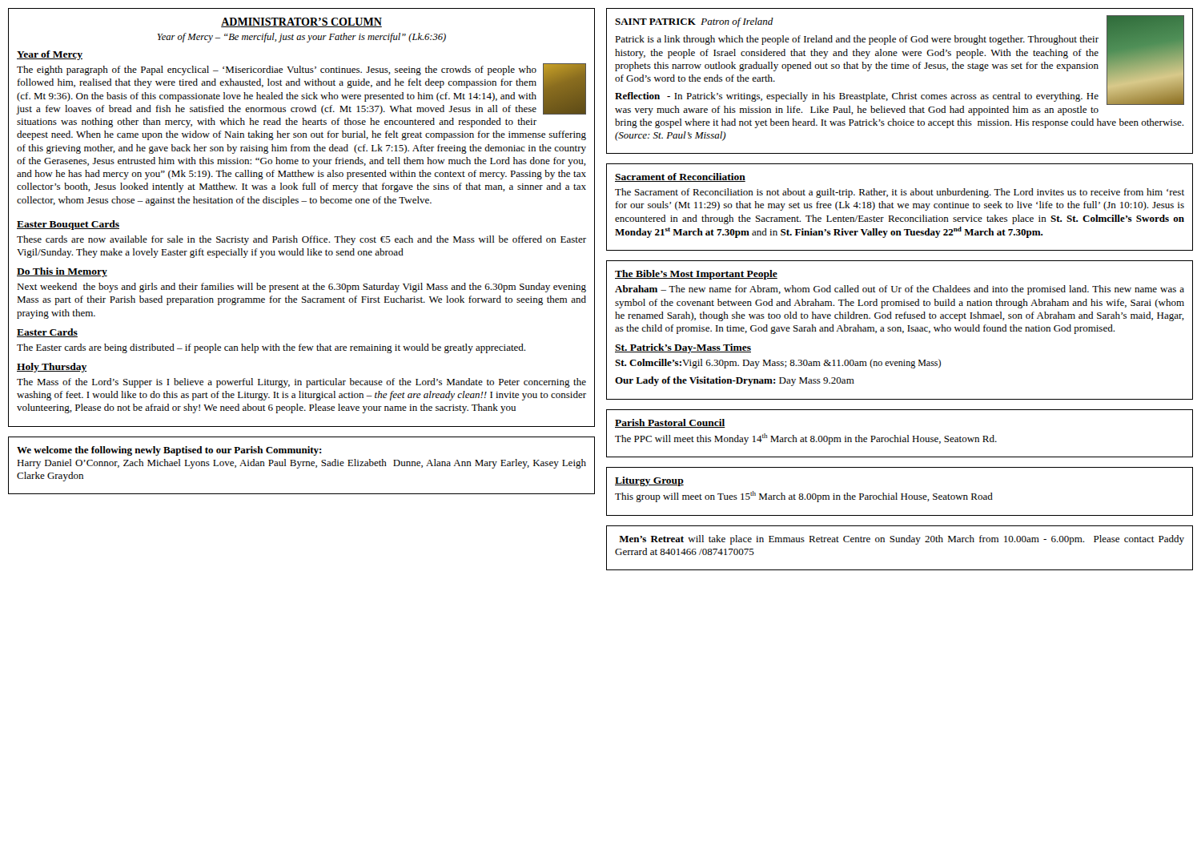ADMINISTRATOR’S COLUMN
Year of Mercy – “Be merciful, just as your Father is merciful” (Lk.6:36)
Year of Mercy
The eighth paragraph of the Papal encyclical – ‘Misericordiae Vultus’ continues. Jesus, seeing the crowds of people who followed him, realised that they were tired and exhausted, lost and without a guide, and he felt deep compassion for them (cf. Mt 9:36). On the basis of this compassionate love he healed the sick who were presented to him (cf. Mt 14:14), and with just a few loaves of bread and fish he satisfied the enormous crowd (cf. Mt 15:37). What moved Jesus in all of these situations was nothing other than mercy, with which he read the hearts of those he encountered and responded to their deepest need. When he came upon the widow of Nain taking her son out for burial, he felt great compassion for the immense suffering of this grieving mother, and he gave back her son by raising him from the dead (cf. Lk 7:15). After freeing the demoniac in the country of the Gerasenes, Jesus entrusted him with this mission: “Go home to your friends, and tell them how much the Lord has done for you, and how he has had mercy on you” (Mk 5:19). The calling of Matthew is also presented within the context of mercy. Passing by the tax collector’s booth, Jesus looked intently at Matthew. It was a look full of mercy that forgave the sins of that man, a sinner and a tax collector, whom Jesus chose – against the hesitation of the disciples – to become one of the Twelve.
Easter Bouquet Cards
These cards are now available for sale in the Sacristy and Parish Office. They cost €5 each and the Mass will be offered on Easter Vigil/Sunday. They make a lovely Easter gift especially if you would like to send one abroad
Do This in Memory
Next weekend the boys and girls and their families will be present at the 6.30pm Saturday Vigil Mass and the 6.30pm Sunday evening Mass as part of their Parish based preparation programme for the Sacrament of First Eucharist. We look forward to seeing them and praying with them.
Easter Cards
The Easter cards are being distributed – if people can help with the few that are remaining it would be greatly appreciated.
Holy Thursday
The Mass of the Lord’s Supper is I believe a powerful Liturgy, in particular because of the Lord’s Mandate to Peter concerning the washing of feet. I would like to do this as part of the Liturgy. It is a liturgical action – the feet are already clean!! I invite you to consider volunteering, Please do not be afraid or shy! We need about 6 people. Please leave your name in the sacristy. Thank you
We welcome the following newly Baptised to our Parish Community:
Harry Daniel O’Connor, Zach Michael Lyons Love, Aidan Paul Byrne, Sadie Elizabeth Dunne, Alana Ann Mary Earley, Kasey Leigh Clarke Graydon
SAINT PATRICK Patron of Ireland
Patrick is a link through which the people of Ireland and the people of God were brought together. Throughout their history, the people of Israel considered that they and they alone were God’s people. With the teaching of the prophets this narrow outlook gradually opened out so that by the time of Jesus, the stage was set for the expansion of God’s word to the ends of the earth.
Reflection - In Patrick’s writings, especially in his Breastplate, Christ comes across as central to everything. He was very much aware of his mission in life. Like Paul, he believed that God had appointed him as an apostle to bring the gospel where it had not yet been heard. It was Patrick’s choice to accept this mission. His response could have been otherwise. (Source: St. Paul’s Missal)
Sacrament of Reconciliation
The Sacrament of Reconciliation is not about a guilt-trip. Rather, it is about unburdening. The Lord invites us to receive from him ‘rest for our souls’ (Mt 11:29) so that he may set us free (Lk 4:18) that we may continue to seek to live ‘life to the full’ (Jn 10:10). Jesus is encountered in and through the Sacrament. The Lenten/Easter Reconciliation service takes place in St. St. Colmcille’s Swords on Monday 21st March at 7.30pm and in St. Finian’s River Valley on Tuesday 22nd March at 7.30pm.
The Bible’s Most Important People
Abraham – The new name for Abram, whom God called out of Ur of the Chaldees and into the promised land. This new name was a symbol of the covenant between God and Abraham. The Lord promised to build a nation through Abraham and his wife, Sarai (whom he renamed Sarah), though she was too old to have children. God refused to accept Ishmael, son of Abraham and Sarah’s maid, Hagar, as the child of promise. In time, God gave Sarah and Abraham, a son, Isaac, who would found the nation God promised.
St. Patrick’s Day-Mass Times
St. Colmcille’s: Vigil 6.30pm. Day Mass; 8.30am &11.00am (no evening Mass)
Our Lady of the Visitation-Drynam: Day Mass 9.20am
Parish Pastoral Council
The PPC will meet this Monday 14th March at 8.00pm in the Parochial House, Seatown Rd.
Liturgy Group
This group will meet on Tues 15th March at 8.00pm in the Parochial House, Seatown Road
Men’s Retreat will take place in Emmaus Retreat Centre on Sunday 20th March from 10.00am - 6.00pm. Please contact Paddy Gerrard at 8401466 /0874170075